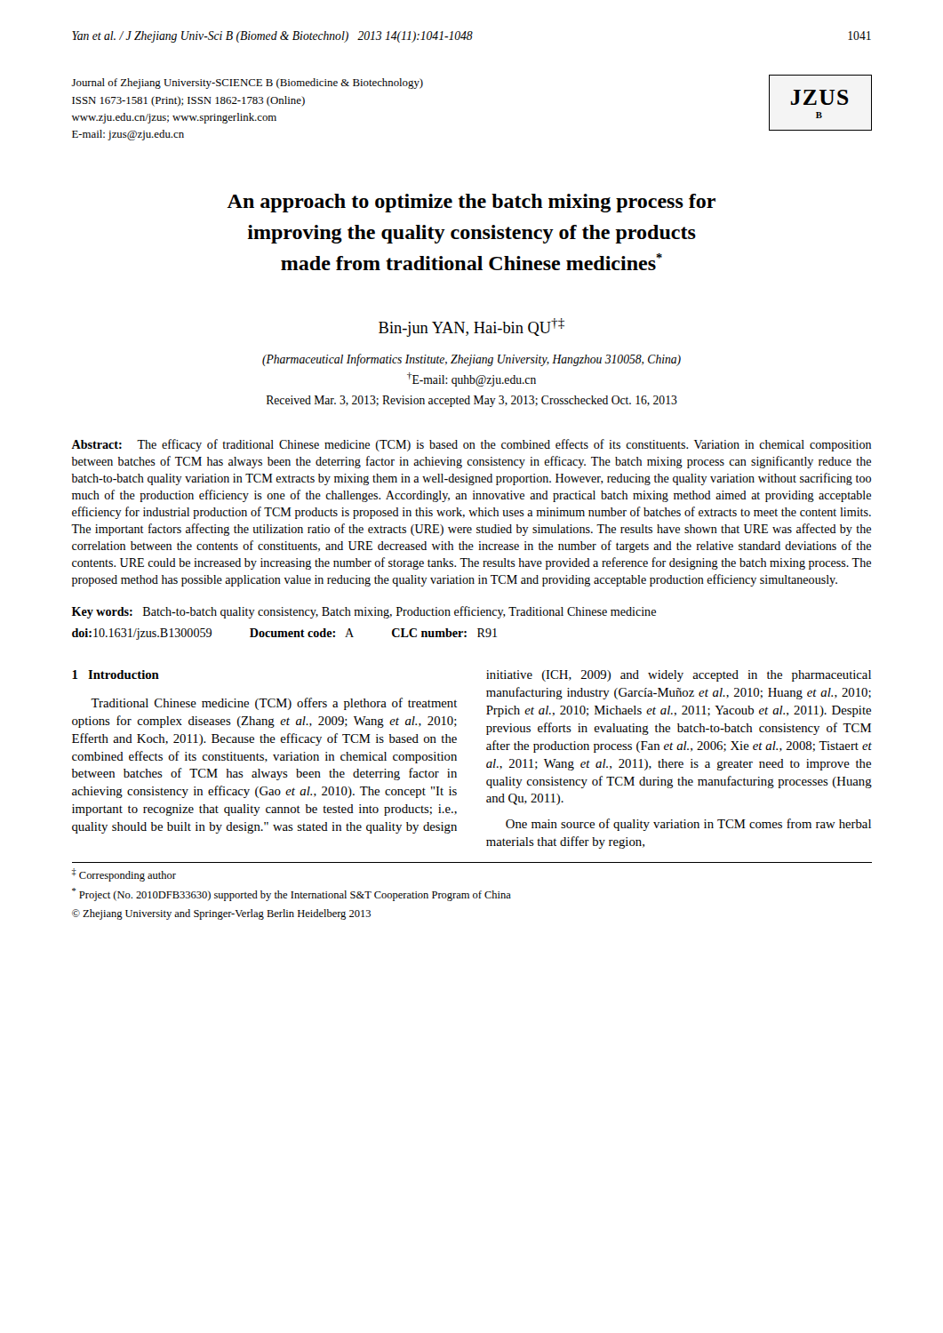Yan et al. / J Zhejiang Univ-Sci B (Biomed & Biotechnol) 2013 14(11):1041-1048 1041
Journal of Zhejiang University-SCIENCE B (Biomedicine & Biotechnology)
ISSN 1673-1581 (Print); ISSN 1862-1783 (Online)
www.zju.edu.cn/jzus; www.springerlink.com
E-mail: jzus@zju.edu.cn
JZUS B
An approach to optimize the batch mixing process for
improving the quality consistency of the products
made from traditional Chinese medicines*
Bin-jun YAN, Hai-bin QU†‡
(Pharmaceutical Informatics Institute, Zhejiang University, Hangzhou 310058, China)
†E-mail: quhb@zju.edu.cn
Received Mar. 3, 2013; Revision accepted May 3, 2013; Crosschecked Oct. 16, 2013
Abstract: The efficacy of traditional Chinese medicine (TCM) is based on the combined effects of its constituents. Variation in chemical composition between batches of TCM has always been the deterring factor in achieving consistency in efficacy. The batch mixing process can significantly reduce the batch-to-batch quality variation in TCM extracts by mixing them in a well-designed proportion. However, reducing the quality variation without sacrificing too much of the production efficiency is one of the challenges. Accordingly, an innovative and practical batch mixing method aimed at providing acceptable efficiency for industrial production of TCM products is proposed in this work, which uses a minimum number of batches of extracts to meet the content limits. The important factors affecting the utilization ratio of the extracts (URE) were studied by simulations. The results have shown that URE was affected by the correlation between the contents of constituents, and URE decreased with the increase in the number of targets and the relative standard deviations of the contents. URE could be increased by increasing the number of storage tanks. The results have provided a reference for designing the batch mixing process. The proposed method has possible application value in reducing the quality variation in TCM and providing acceptable production efficiency simultaneously.
Key words: Batch-to-batch quality consistency, Batch mixing, Production efficiency, Traditional Chinese medicine
doi: 10.1631/jzus.B1300059 Document code: A CLC number: R91
1 Introduction
Traditional Chinese medicine (TCM) offers a plethora of treatment options for complex diseases (Zhang et al., 2009; Wang et al., 2010; Efferth and Koch, 2011). Because the efficacy of TCM is based on the combined effects of its constituents, variation in chemical composition between batches of TCM has always been the deterring factor in achieving consistency in efficacy (Gao et al., 2010). The concept "It is important to recognize that quality cannot be tested into products; i.e., quality should be built in by design." was stated in the quality by design initiative (ICH, 2009) and widely accepted in the pharmaceutical manufacturing industry (García-Muñoz et al., 2010; Huang et al., 2010; Prpich et al., 2010; Michaels et al., 2011; Yacoub et al., 2011). Despite previous efforts in evaluating the batch-to-batch consistency of TCM after the production process (Fan et al., 2006; Xie et al., 2008; Tistaert et al., 2011; Wang et al., 2011), there is a greater need to improve the quality consistency of TCM during the manufacturing processes (Huang and Qu, 2011).
One main source of quality variation in TCM comes from raw herbal materials that differ by region,
‡ Corresponding author
* Project (No. 2010DFB33630) supported by the International S&T Cooperation Program of China
© Zhejiang University and Springer-Verlag Berlin Heidelberg 2013